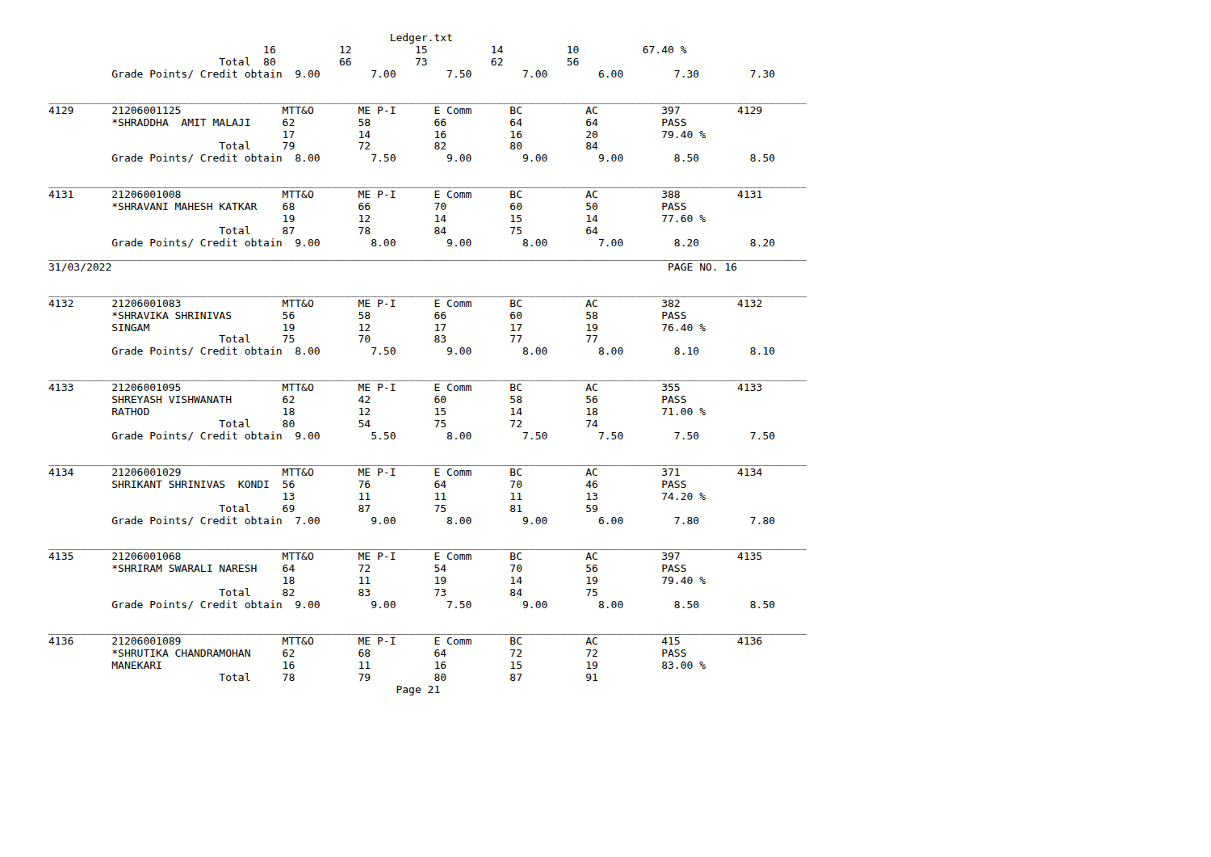Ledger.txt
                                  16          12          15          14          10          67.40 %
                           Total  80          66          73          62          56
          Grade Points/ Credit obtain  9.00        7.00        7.50        7.00        6.00        7.30        7.30

________________________________________________________________________________________________________________________
4129      21206001125                MTT&O       ME P-I      E Comm      BC          AC          397         4129
          *SHRADDHA  AMIT MALAJI     62          58          66          64          64          PASS
                                     17          14          16          16          20          79.40 %
                           Total     79          72          82          80          84
          Grade Points/ Credit obtain  8.00        7.50        9.00        9.00        9.00        8.50        8.50

________________________________________________________________________________________________________________________
4131      21206001008                MTT&O       ME P-I      E Comm      BC          AC          388         4131
          *SHRAVANI MAHESH KATKAR    68          66          70          60          50          PASS
                                     19          12          14          15          14          77.60 %
                           Total     87          78          84          75          64
          Grade Points/ Credit obtain  9.00        8.00        9.00        8.00        7.00        8.20        8.20
________________________________________________________________________________________________________________________
31/03/2022                                                                                        PAGE NO. 16

________________________________________________________________________________________________________________________
4132      21206001083                MTT&O       ME P-I      E Comm      BC          AC          382         4132
          *SHRAVIKA SHRINIVAS        56          58          66          60          58          PASS
          SINGAM                     19          12          17          17          19          76.40 %
                           Total     75          70          83          77          77
          Grade Points/ Credit obtain  8.00        7.50        9.00        8.00        8.00        8.10        8.10

________________________________________________________________________________________________________________________
4133      21206001095                MTT&O       ME P-I      E Comm      BC          AC          355         4133
          SHREYASH VISHWANATH        62          42          60          58          56          PASS
          RATHOD                     18          12          15          14          18          71.00 %
                           Total     80          54          75          72          74
          Grade Points/ Credit obtain  9.00        5.50        8.00        7.50        7.50        7.50        7.50

________________________________________________________________________________________________________________________
4134      21206001029                MTT&O       ME P-I      E Comm      BC          AC          371         4134
          SHRIKANT SHRINIVAS  KONDI  56          76          64          70          46          PASS
                                     13          11          11          11          13          74.20 %
                           Total     69          87          75          81          59
          Grade Points/ Credit obtain  7.00        9.00        8.00        9.00        6.00        7.80        7.80

________________________________________________________________________________________________________________________
4135      21206001068                MTT&O       ME P-I      E Comm      BC          AC          397         4135
          *SHRIRAM SWARALI NARESH    64          72          54          70          56          PASS
                                     18          11          19          14          19          79.40 %
                           Total     82          83          73          84          75
          Grade Points/ Credit obtain  9.00        9.00        7.50        9.00        8.00        8.50        8.50

________________________________________________________________________________________________________________________
4136      21206001089                MTT&O       ME P-I      E Comm      BC          AC          415         4136
          *SHRUTIKA CHANDRAMOHAN     62          68          64          72          72          PASS
          MANEKARI                   16          11          16          15          19          83.00 %
                           Total     78          79          80          87          91
                                                       Page 21